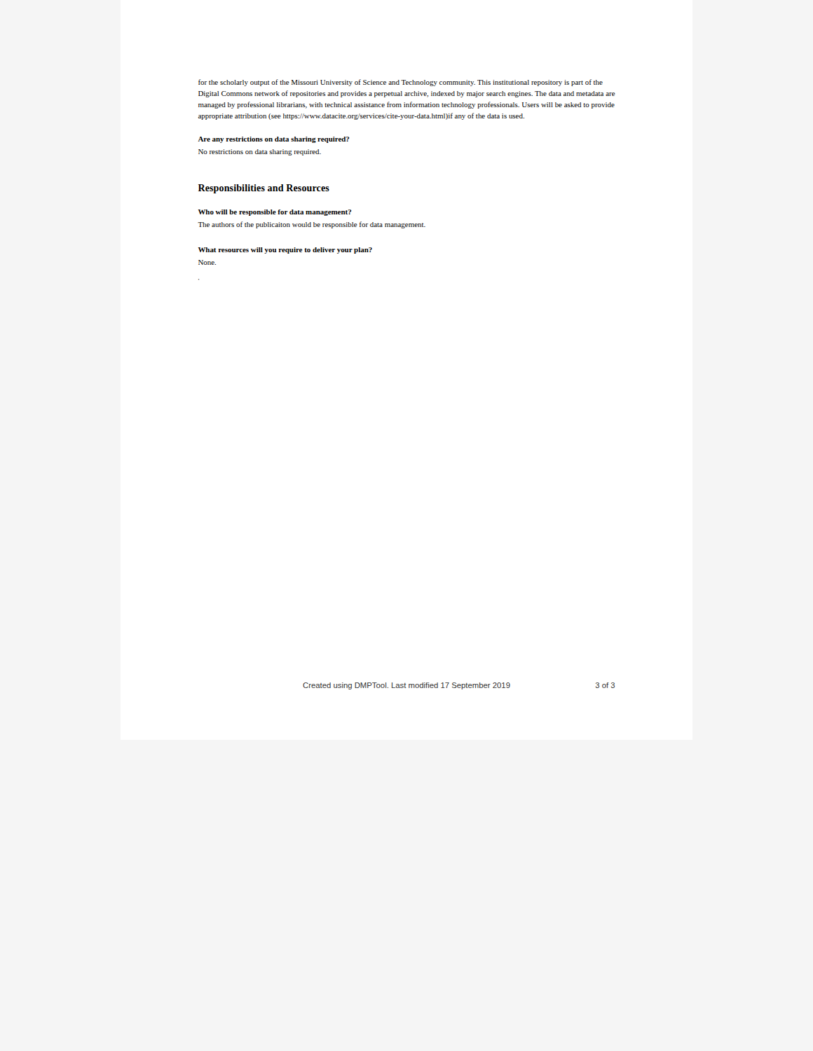for the scholarly output of the Missouri University of Science and Technology community. This institutional repository is part of the Digital Commons network of repositories and provides a perpetual archive, indexed by major search engines. The data and metadata are managed by professional librarians, with technical assistance from information technology professionals. Users will be asked to provide appropriate attribution (see https://www.datacite.org/services/cite-your-data.html)if any of the data is used.
Are any restrictions on data sharing required?
No restrictions on data sharing required.
Responsibilities and Resources
Who will be responsible for data management?
The authors of the publicaiton would be responsible for data management.
What resources will you require to deliver your plan?
None.
,
Created using DMPTool. Last modified 17 September 2019 3 of 3